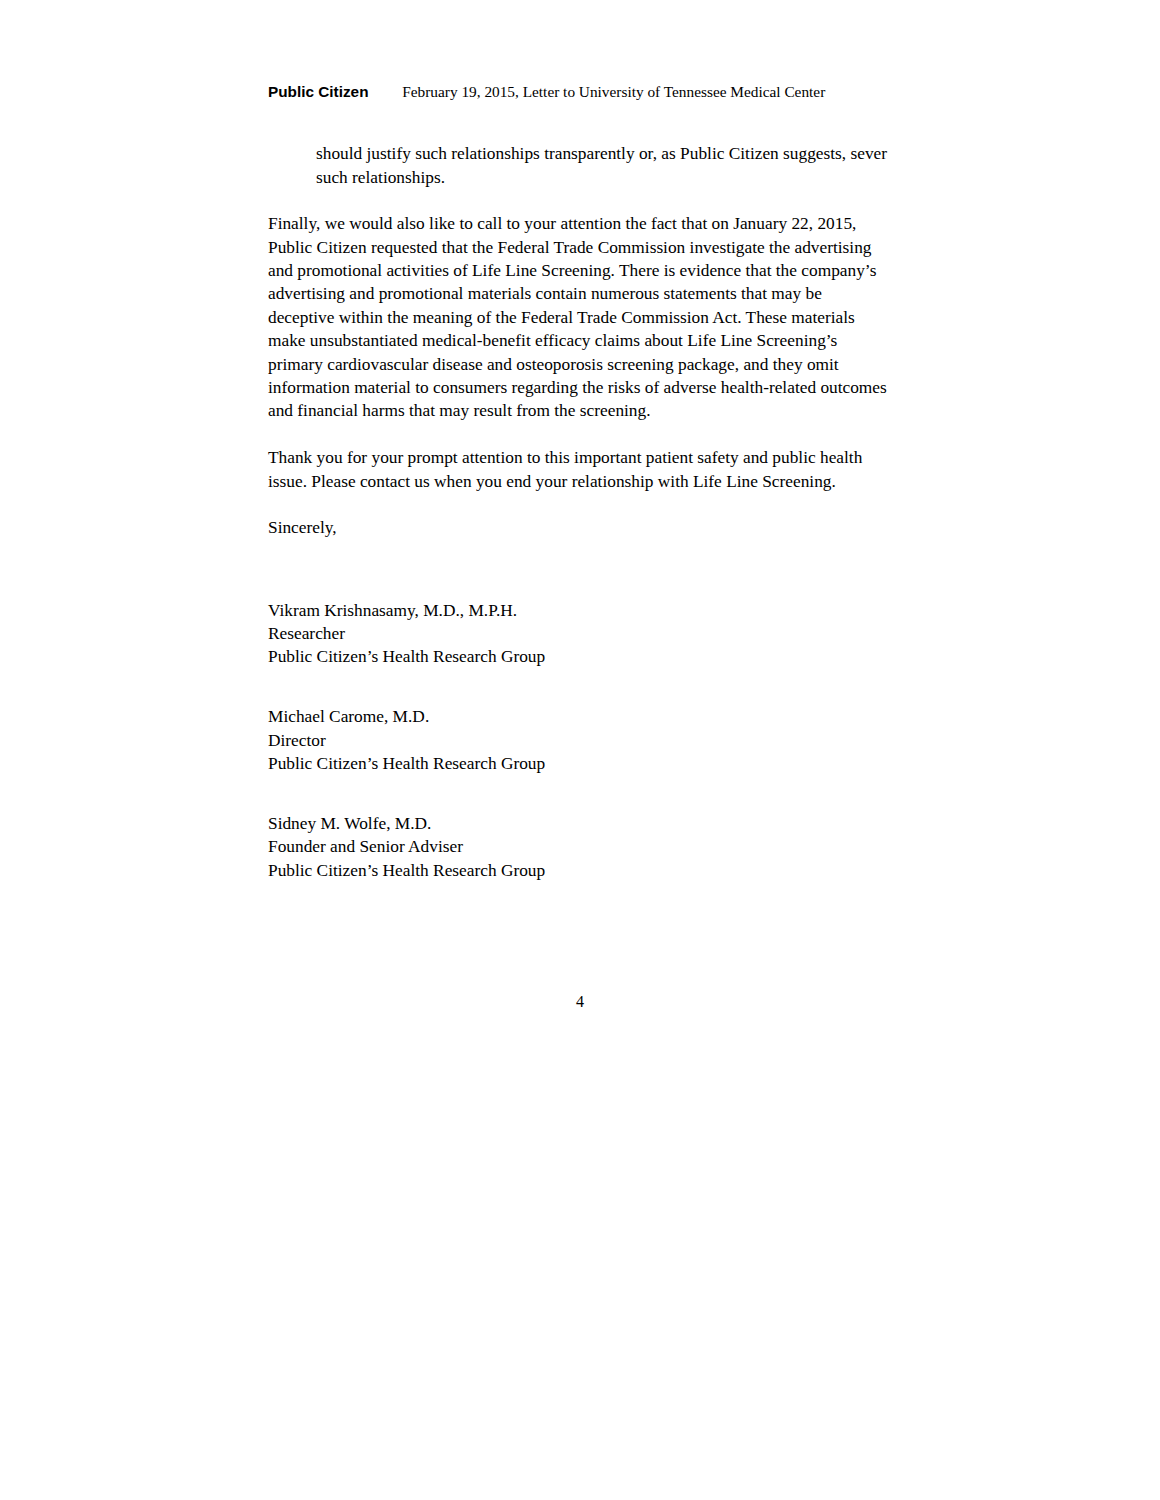Public Citizen February 19, 2015, Letter to University of Tennessee Medical Center
should justify such relationships transparently or, as Public Citizen suggests, sever such relationships.
Finally, we would also like to call to your attention the fact that on January 22, 2015, Public Citizen requested that the Federal Trade Commission investigate the advertising and promotional activities of Life Line Screening. There is evidence that the company’s advertising and promotional materials contain numerous statements that may be deceptive within the meaning of the Federal Trade Commission Act. These materials make unsubstantiated medical-benefit efficacy claims about Life Line Screening’s primary cardiovascular disease and osteoporosis screening package, and they omit information material to consumers regarding the risks of adverse health-related outcomes and financial harms that may result from the screening.
Thank you for your prompt attention to this important patient safety and public health issue. Please contact us when you end your relationship with Life Line Screening.
Sincerely,
Vikram Krishnasamy, M.D., M.P.H.
Researcher
Public Citizen’s Health Research Group
Michael Carome, M.D.
Director
Public Citizen’s Health Research Group
Sidney M. Wolfe, M.D.
Founder and Senior Adviser
Public Citizen’s Health Research Group
4